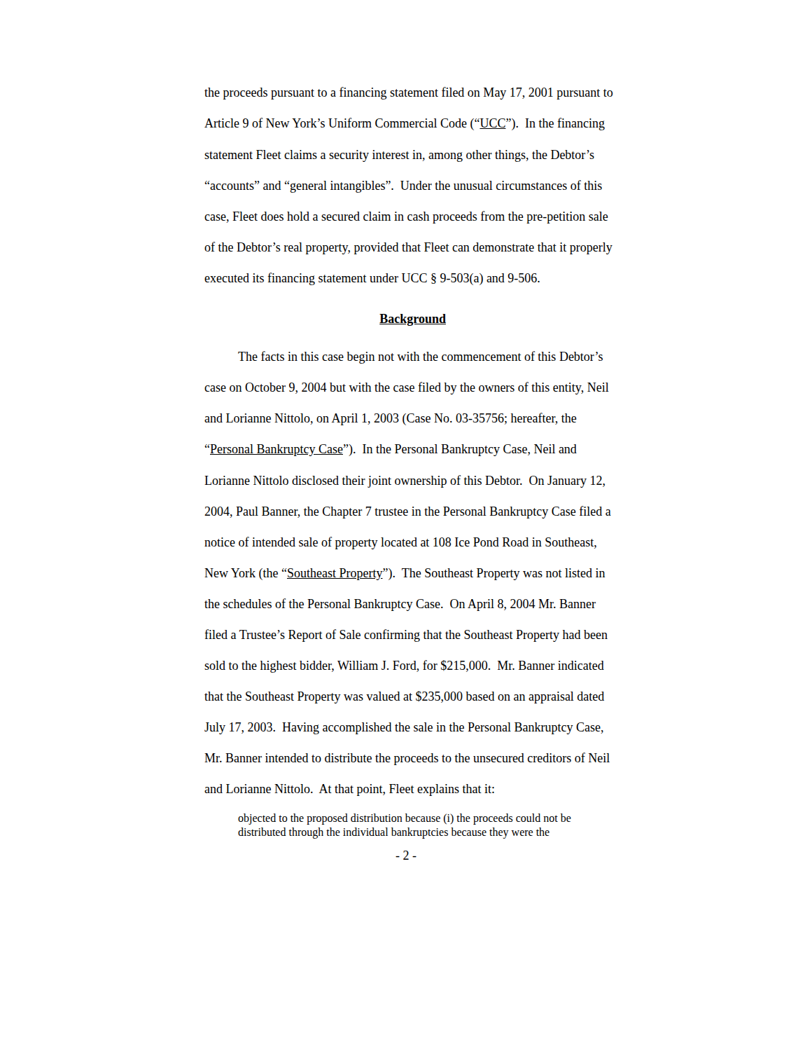the proceeds pursuant to a financing statement filed on May 17, 2001 pursuant to Article 9 of New York’s Uniform Commercial Code (“UCC”). In the financing statement Fleet claims a security interest in, among other things, the Debtor’s “accounts” and “general intangibles”. Under the unusual circumstances of this case, Fleet does hold a secured claim in cash proceeds from the pre-petition sale of the Debtor’s real property, provided that Fleet can demonstrate that it properly executed its financing statement under UCC § 9-503(a) and 9-506.
Background
The facts in this case begin not with the commencement of this Debtor’s case on October 9, 2004 but with the case filed by the owners of this entity, Neil and Lorianne Nittolo, on April 1, 2003 (Case No. 03-35756; hereafter, the “Personal Bankruptcy Case”). In the Personal Bankruptcy Case, Neil and Lorianne Nittolo disclosed their joint ownership of this Debtor. On January 12, 2004, Paul Banner, the Chapter 7 trustee in the Personal Bankruptcy Case filed a notice of intended sale of property located at 108 Ice Pond Road in Southeast, New York (the “Southeast Property”). The Southeast Property was not listed in the schedules of the Personal Bankruptcy Case. On April 8, 2004 Mr. Banner filed a Trustee’s Report of Sale confirming that the Southeast Property had been sold to the highest bidder, William J. Ford, for $215,000. Mr. Banner indicated that the Southeast Property was valued at $235,000 based on an appraisal dated July 17, 2003. Having accomplished the sale in the Personal Bankruptcy Case, Mr. Banner intended to distribute the proceeds to the unsecured creditors of Neil and Lorianne Nittolo. At that point, Fleet explains that it:
objected to the proposed distribution because (i) the proceeds could not be distributed through the individual bankruptcies because they were the
- 2 -